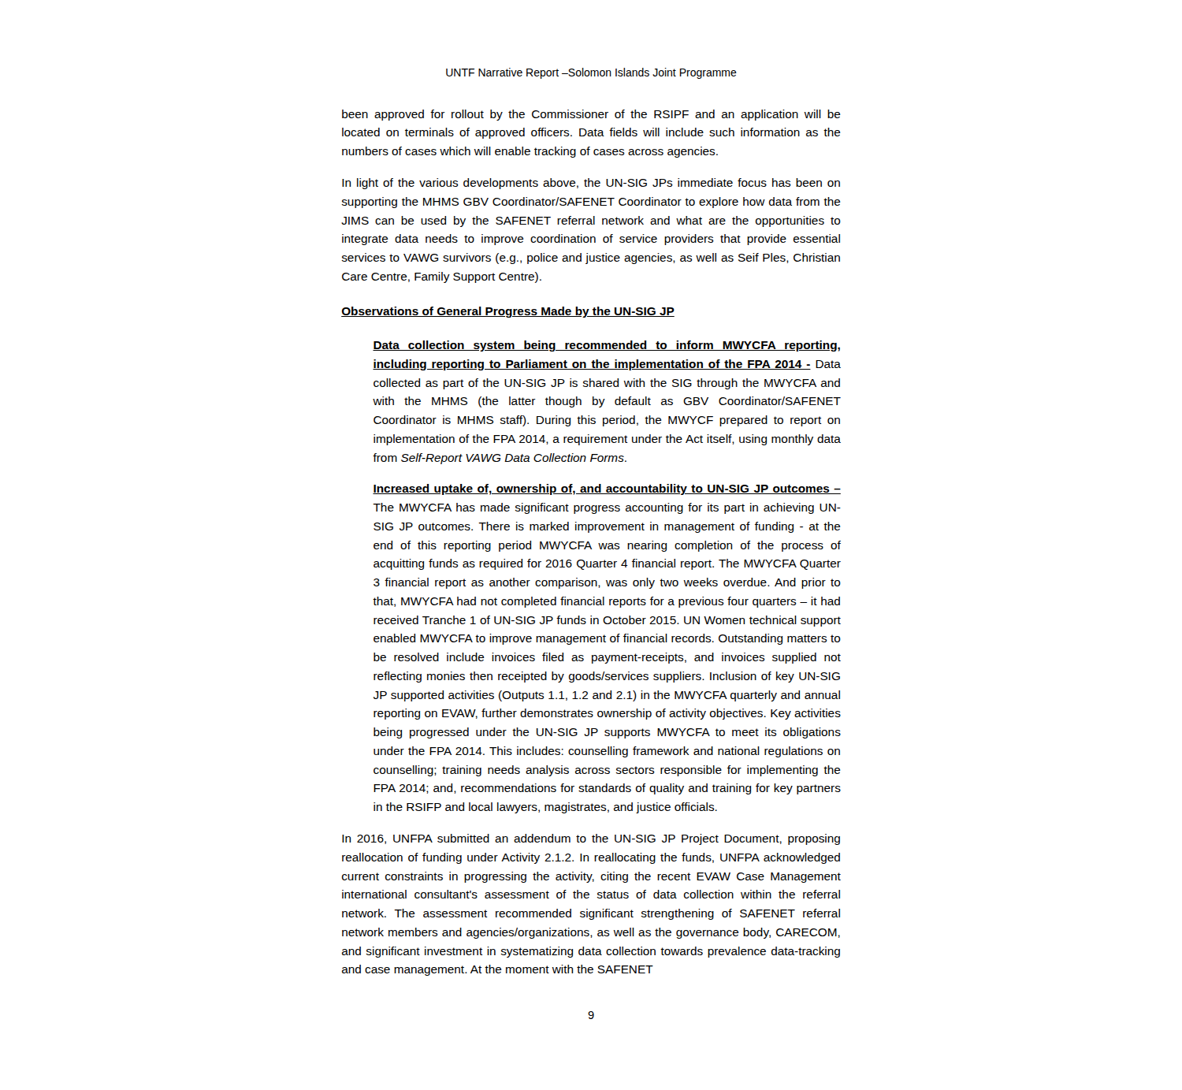UNTF Narrative Report –Solomon Islands Joint Programme
been approved for rollout by the Commissioner of the RSIPF and an application will be located on terminals of approved officers. Data fields will include such information as the numbers of cases which will enable tracking of cases across agencies.
In light of the various developments above, the UN-SIG JPs immediate focus has been on supporting the MHMS GBV Coordinator/SAFENET Coordinator to explore how data from the JIMS can be used by the SAFENET referral network and what are the opportunities to integrate data needs to improve coordination of service providers that provide essential services to VAWG survivors (e.g., police and justice agencies, as well as Seif Ples, Christian Care Centre, Family Support Centre).
Observations of General Progress Made by the UN-SIG JP
Data collection system being recommended to inform MWYCFA reporting, including reporting to Parliament on the implementation of the FPA 2014 - Data collected as part of the UN-SIG JP is shared with the SIG through the MWYCFA and with the MHMS (the latter though by default as GBV Coordinator/SAFENET Coordinator is MHMS staff). During this period, the MWYCF prepared to report on implementation of the FPA 2014, a requirement under the Act itself, using monthly data from Self-Report VAWG Data Collection Forms.
Increased uptake of, ownership of, and accountability to UN-SIG JP outcomes – The MWYCFA has made significant progress accounting for its part in achieving UN-SIG JP outcomes. There is marked improvement in management of funding - at the end of this reporting period MWYCFA was nearing completion of the process of acquitting funds as required for 2016 Quarter 4 financial report. The MWYCFA Quarter 3 financial report as another comparison, was only two weeks overdue. And prior to that, MWYCFA had not completed financial reports for a previous four quarters – it had received Tranche 1 of UN-SIG JP funds in October 2015. UN Women technical support enabled MWYCFA to improve management of financial records. Outstanding matters to be resolved include invoices filed as payment-receipts, and invoices supplied not reflecting monies then receipted by goods/services suppliers. Inclusion of key UN-SIG JP supported activities (Outputs 1.1, 1.2 and 2.1) in the MWYCFA quarterly and annual reporting on EVAW, further demonstrates ownership of activity objectives. Key activities being progressed under the UN-SIG JP supports MWYCFA to meet its obligations under the FPA 2014. This includes: counselling framework and national regulations on counselling; training needs analysis across sectors responsible for implementing the FPA 2014; and, recommendations for standards of quality and training for key partners in the RSIFP and local lawyers, magistrates, and justice officials.
In 2016, UNFPA submitted an addendum to the UN-SIG JP Project Document, proposing reallocation of funding under Activity 2.1.2. In reallocating the funds, UNFPA acknowledged current constraints in progressing the activity, citing the recent EVAW Case Management international consultant's assessment of the status of data collection within the referral network. The assessment recommended significant strengthening of SAFENET referral network members and agencies/organizations, as well as the governance body, CARECOM, and significant investment in systematizing data collection towards prevalence data-tracking and case management. At the moment with the SAFENET
9